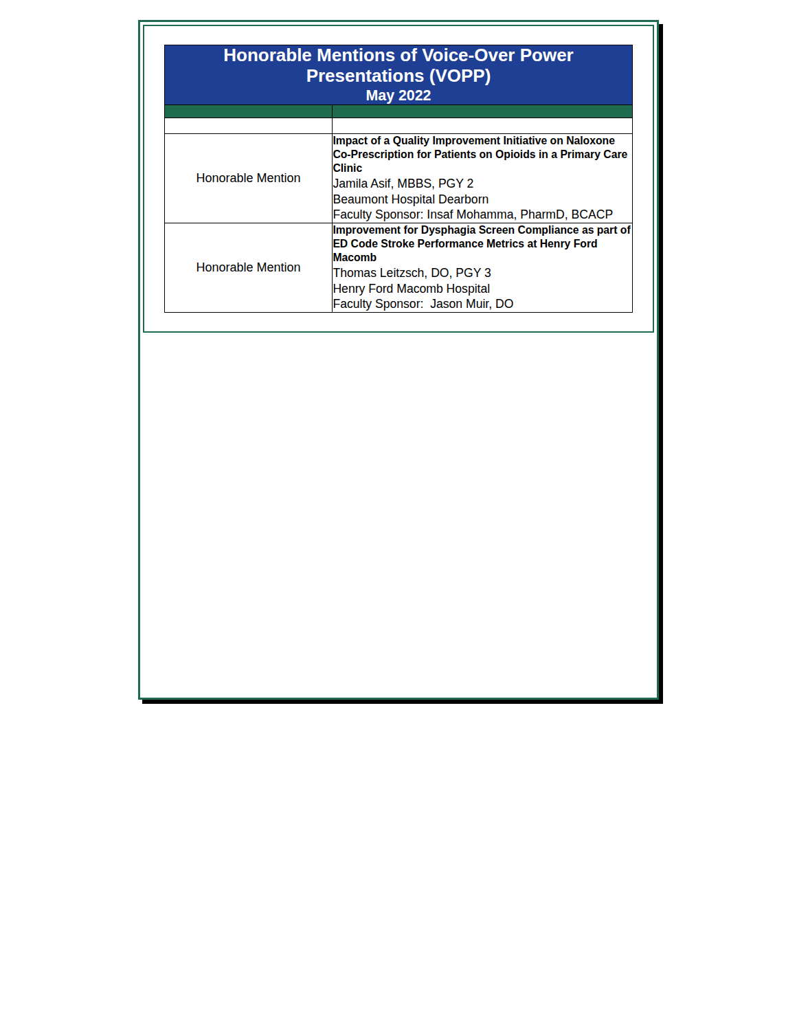| Honorable Mentions of Voice-Over Power Presentations (VOPP) May 2022 |
| Honorable Mention | Impact of a Quality Improvement Initiative on Naloxone Co-Prescription for Patients on Opioids in a Primary Care Clinic Jamila Asif, MBBS, PGY 2 Beaumont Hospital Dearborn Faculty Sponsor: Insaf Mohamma, PharmD, BCACP |
| Honorable Mention | Improvement for Dysphagia Screen Compliance as part of ED Code Stroke Performance Metrics at Henry Ford Macomb Thomas Leitzsch, DO, PGY 3 Henry Ford Macomb Hospital Faculty Sponsor: Jason Muir, DO |